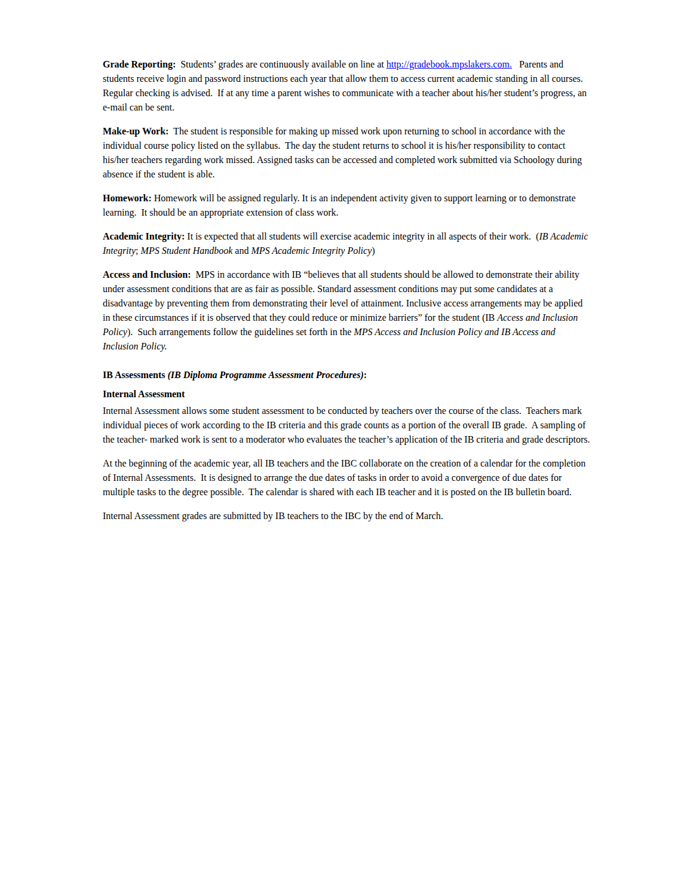Grade Reporting: Students’ grades are continuously available on line at http://gradebook.mpslakers.com. Parents and students receive login and password instructions each year that allow them to access current academic standing in all courses. Regular checking is advised. If at any time a parent wishes to communicate with a teacher about his/her student’s progress, an e-mail can be sent.
Make-up Work: The student is responsible for making up missed work upon returning to school in accordance with the individual course policy listed on the syllabus. The day the student returns to school it is his/her responsibility to contact his/her teachers regarding work missed. Assigned tasks can be accessed and completed work submitted via Schoology during absence if the student is able.
Homework: Homework will be assigned regularly. It is an independent activity given to support learning or to demonstrate learning. It should be an appropriate extension of class work.
Academic Integrity: It is expected that all students will exercise academic integrity in all aspects of their work. (IB Academic Integrity; MPS Student Handbook and MPS Academic Integrity Policy)
Access and Inclusion: MPS in accordance with IB “believes that all students should be allowed to demonstrate their ability under assessment conditions that are as fair as possible. Standard assessment conditions may put some candidates at a disadvantage by preventing them from demonstrating their level of attainment. Inclusive access arrangements may be applied in these circumstances if it is observed that they could reduce or minimize barriers” for the student (IB Access and Inclusion Policy). Such arrangements follow the guidelines set forth in the MPS Access and Inclusion Policy and IB Access and Inclusion Policy.
IB Assessments (IB Diploma Programme Assessment Procedures):
Internal Assessment
Internal Assessment allows some student assessment to be conducted by teachers over the course of the class. Teachers mark individual pieces of work according to the IB criteria and this grade counts as a portion of the overall IB grade. A sampling of the teacher- marked work is sent to a moderator who evaluates the teacher’s application of the IB criteria and grade descriptors.
At the beginning of the academic year, all IB teachers and the IBC collaborate on the creation of a calendar for the completion of Internal Assessments. It is designed to arrange the due dates of tasks in order to avoid a convergence of due dates for multiple tasks to the degree possible. The calendar is shared with each IB teacher and it is posted on the IB bulletin board.
Internal Assessment grades are submitted by IB teachers to the IBC by the end of March.